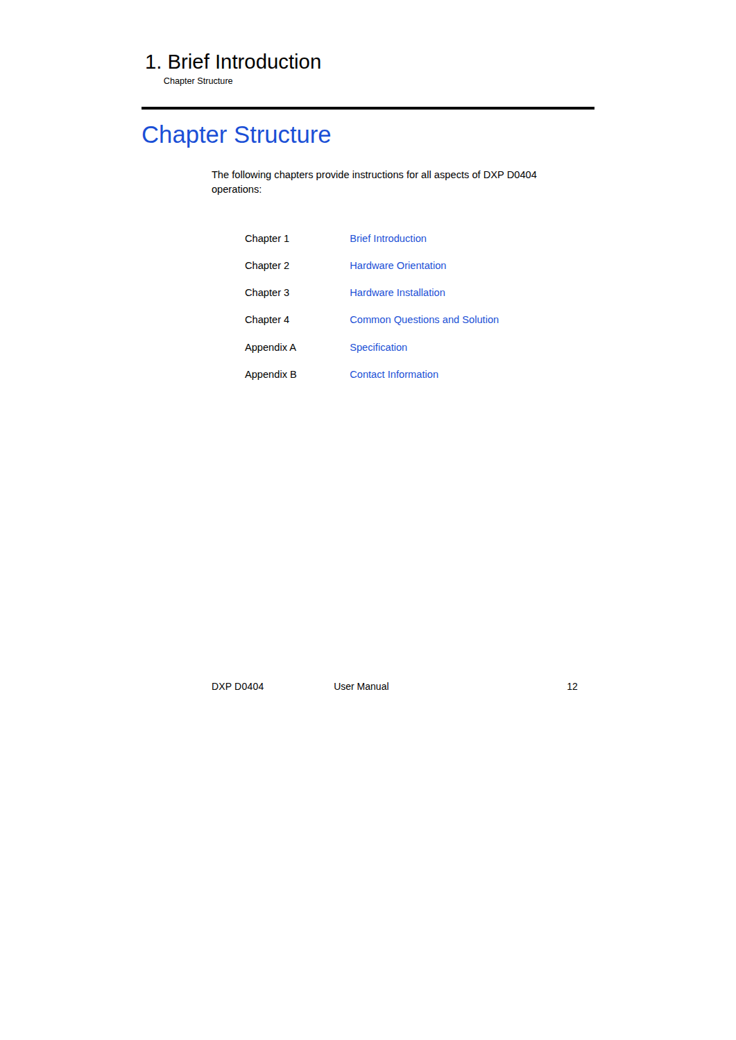1. Brief Introduction
Chapter Structure
Chapter Structure
The following chapters provide instructions for all aspects of DXP D0404 operations:
| Chapter 1 | Brief Introduction |
| Chapter 2 | Hardware Orientation |
| Chapter 3 | Hardware Installation |
| Chapter 4 | Common Questions and Solution |
| Appendix A | Specification |
| Appendix B | Contact Information |
DXP D0404 User Manual 12